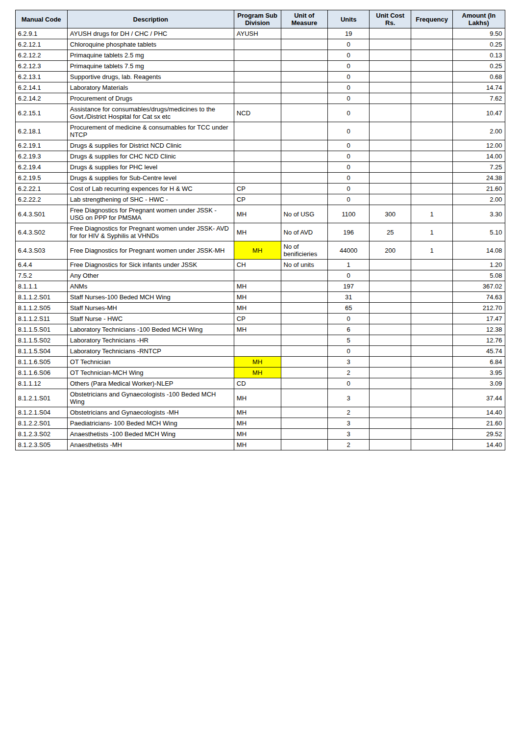| Manual Code | Description | Program Sub Division | Unit of Measure | Units | Unit Cost Rs. | Frequency | Amount (In Lakhs) |
| --- | --- | --- | --- | --- | --- | --- | --- |
| 6.2.9.1 | AYUSH drugs for DH / CHC / PHC | AYUSH | | 19 | | | 9.50 |
| 6.2.12.1 | Chloroquine phosphate tablets | | | 0 | | | 0.25 |
| 6.2.12.2 | Primaquine tablets 2.5 mg | | | 0 | | | 0.13 |
| 6.2.12.3 | Primaquine tablets 7.5 mg | | | 0 | | | 0.25 |
| 6.2.13.1 | Supportive drugs, lab. Reagents | | | 0 | | | 0.68 |
| 6.2.14.1 | Laboratory Materials | | | 0 | | | 14.74 |
| 6.2.14.2 | Procurement of Drugs | | | 0 | | | 7.62 |
| 6.2.15.1 | Assistance for consumables/drugs/medicines to the Govt./District Hospital for Cat sx etc | NCD | | 0 | | | 10.47 |
| 6.2.18.1 | Procurement of medicine & consumables for TCC under NTCP | | | 0 | | | 2.00 |
| 6.2.19.1 | Drugs & supplies for District NCD Clinic | | | 0 | | | 12.00 |
| 6.2.19.3 | Drugs & supplies for CHC NCD Clinic | | | 0 | | | 14.00 |
| 6.2.19.4 | Drugs & supplies for PHC level | | | 0 | | | 7.25 |
| 6.2.19.5 | Drugs & supplies for Sub-Centre level | | | 0 | | | 24.38 |
| 6.2.22.1 | Cost of Lab recurring expences for H & WC | CP | | 0 | | | 21.60 |
| 6.2.22.2 | Lab strengthening of SHC - HWC - | CP | | 0 | | | 2.00 |
| 6.4.3.S01 | Free Diagnostics for Pregnant women under JSSK - USG on PPP for PMSMA | MH | No of USG | 1100 | 300 | 1 | 3.30 |
| 6.4.3.S02 | Free Diagnostics for Pregnant women under JSSK- AVD for for HIV & Syphilis at VHNDs | MH | No of AVD | 196 | 25 | 1 | 5.10 |
| 6.4.3.S03 | Free Diagnostics for Pregnant women under JSSK-MH | MH | No of benificieries | 44000 | 200 | 1 | 14.08 |
| 6.4.4 | Free Diagnostics for Sick infants under JSSK | CH | No of units | 1 | | | 1.20 |
| 7.5.2 | Any Other | | | 0 | | | 5.08 |
| 8.1.1.1 | ANMs | MH | | 197 | | | 367.02 |
| 8.1.1.2.S01 | Staff Nurses-100 Beded MCH Wing | MH | | 31 | | | 74.63 |
| 8.1.1.2.S05 | Staff Nurses-MH | MH | | 65 | | | 212.70 |
| 8.1.1.2.S11 | Staff Nurse - HWC | CP | | 0 | | | 17.47 |
| 8.1.1.5.S01 | Laboratory Technicians -100 Beded MCH Wing | MH | | 6 | | | 12.38 |
| 8.1.1.5.S02 | Laboratory Technicians -HR | | | 5 | | | 12.76 |
| 8.1.1.5.S04 | Laboratory Technicians -RNTCP | | | 0 | | | 45.74 |
| 8.1.1.6.S05 | OT Technician | MH | | 3 | | | 6.84 |
| 8.1.1.6.S06 | OT Technician-MCH Wing | MH | | 2 | | | 3.95 |
| 8.1.1.12 | Others (Para Medical Worker)-NLEP | CD | | 0 | | | 3.09 |
| 8.1.2.1.S01 | Obstetricians and Gynaecologists -100 Beded MCH Wing | MH | | 3 | | | 37.44 |
| 8.1.2.1.S04 | Obstetricians and Gynaecologists -MH | MH | | 2 | | | 14.40 |
| 8.1.2.2.S01 | Paediatricians- 100 Beded MCH Wing | MH | | 3 | | | 21.60 |
| 8.1.2.3.S02 | Anaesthetists -100 Beded MCH Wing | MH | | 3 | | | 29.52 |
| 8.1.2.3.S05 | Anaesthetists -MH | MH | | 2 | | | 14.40 |